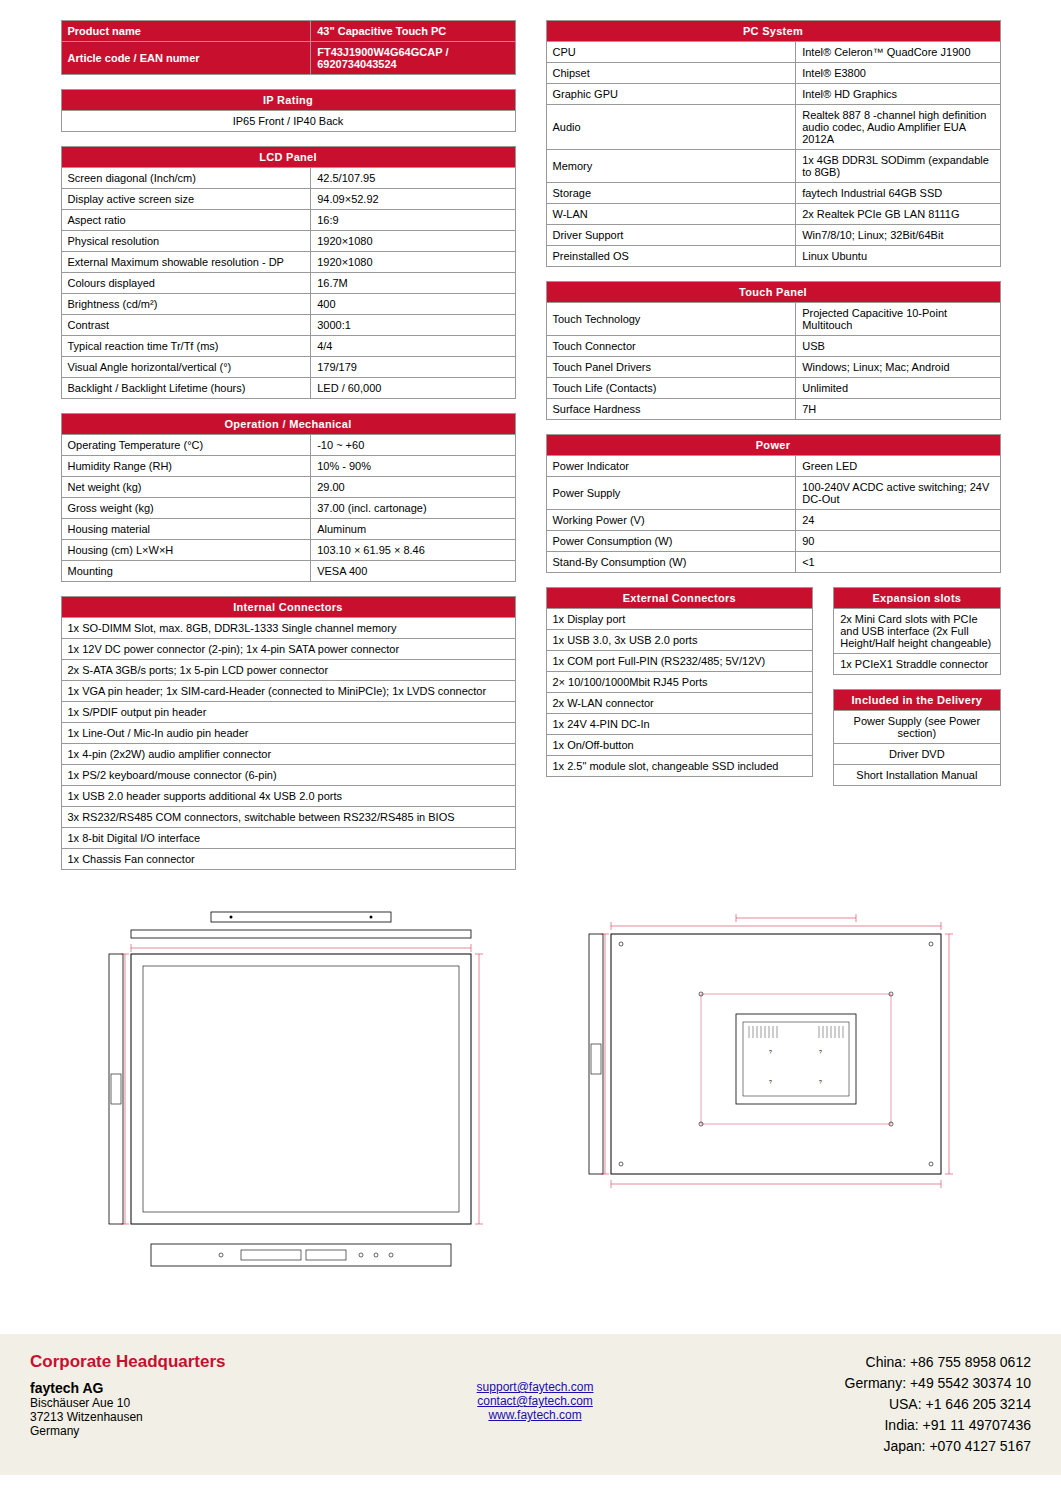| Product name | 43" Capacitive Touch PC |
| Article code / EAN numer | FT43J1900W4G64GCAP / 6920734043524 |
| IP Rating |
| --- |
| IP65 Front / IP40 Back |
| LCD Panel |
| --- |
| Screen diagonal (Inch/cm) | 42.5/107.95 |
| Display active screen size | 94.09×52.92 |
| Aspect ratio | 16:9 |
| Physical resolution | 1920×1080 |
| External Maximum showable resolution - DP | 1920×1080 |
| Colours displayed | 16.7M |
| Brightness (cd/m²) | 400 |
| Contrast | 3000:1 |
| Typical reaction time Tr/Tf (ms) | 4/4 |
| Visual Angle horizontal/vertical (°) | 179/179 |
| Backlight / Backlight Lifetime (hours) | LED / 60,000 |
| Operation / Mechanical |
| --- |
| Operating Temperature (°C) | -10 ~ +60 |
| Humidity Range (RH) | 10% - 90% |
| Net weight (kg) | 29.00 |
| Gross weight (kg) | 37.00 (incl. cartonage) |
| Housing material | Aluminum |
| Housing (cm) L×W×H | 103.10 × 61.95 × 8.46 |
| Mounting | VESA 400 |
| Internal Connectors |
| --- |
| 1x SO-DIMM Slot, max. 8GB, DDR3L-1333 Single channel memory |
| 1x 12V DC power connector (2-pin); 1x 4-pin SATA power connector |
| 2x S-ATA 3GB/s ports; 1x 5-pin LCD power connector |
| 1x VGA pin header; 1x SIM-card-Header (connected to MiniPCIe); 1x LVDS connector |
| 1x S/PDIF output pin header |
| 1x Line-Out / Mic-In audio pin header |
| 1x 4-pin (2x2W) audio amplifier connector |
| 1x PS/2 keyboard/mouse connector (6-pin) |
| 1x USB 2.0 header supports additional 4x USB 2.0 ports |
| 3x RS232/RS485 COM connectors, switchable between RS232/RS485 in BIOS |
| 1x 8-bit Digital I/O interface |
| 1x Chassis Fan connector |
| PC System |
| --- |
| CPU | Intel® Celeron™ QuadCore J1900 |
| Chipset | Intel® E3800 |
| Graphic GPU | Intel® HD Graphics |
| Audio | Realtek 887 8 -channel high definition audio codec, Audio Amplifier EUA 2012A |
| Memory | 1x 4GB DDR3L SODimm (expandable to 8GB) |
| Storage | faytech Industrial 64GB SSD |
| W-LAN | 2x Realtek PCIe GB LAN 8111G |
| Driver Support | Win7/8/10; Linux; 32Bit/64Bit |
| Preinstalled OS | Linux Ubuntu |
| Touch Panel |
| --- |
| Touch Technology | Projected Capacitive 10-Point Multitouch |
| Touch Connector | USB |
| Touch Panel Drivers | Windows; Linux; Mac; Android |
| Touch Life (Contacts) | Unlimited |
| Surface Hardness | 7H |
| Power |
| --- |
| Power Indicator | Green LED |
| Power Supply | 100-240V ACDC active switching; 24V DC-Out |
| Working Power (V) | 24 |
| Power Consumption (W) | 90 |
| Stand-By Consumption (W) | <1 |
| External Connectors |
| --- |
| 1x Display port |
| 1x USB 3.0, 3x USB 2.0 ports |
| 1x COM port Full-PIN (RS232/485; 5V/12V) |
| 2× 10/100/1000Mbit RJ45 Ports |
| 2x W-LAN connector |
| 1x 24V 4-PIN DC-In |
| 1x On/Off-button |
| 1x 2.5" module slot, changeable SSD included |
| Expansion slots |
| --- |
| 2x Mini Card slots with PCIe and USB interface (2x Full Height/Half height changeable) |
| 1x PCIeX1 Straddle connector |
| Included in the Delivery |
| --- |
| Power Supply (see Power section) |
| Driver DVD |
| Short Installation Manual |
? ? ? ?
Corporate Headquarters
faytech AG
Bischäuser Aue 10
37213 Witzenhausen
Germany
support@faytech.com contact@faytech.com www.faytech.com
China: +86 755 8958 0612
Germany: +49 5542 30374 10
USA: +1 646 205 3214
India: +91 11 49707436
Japan: +070 4127 5167